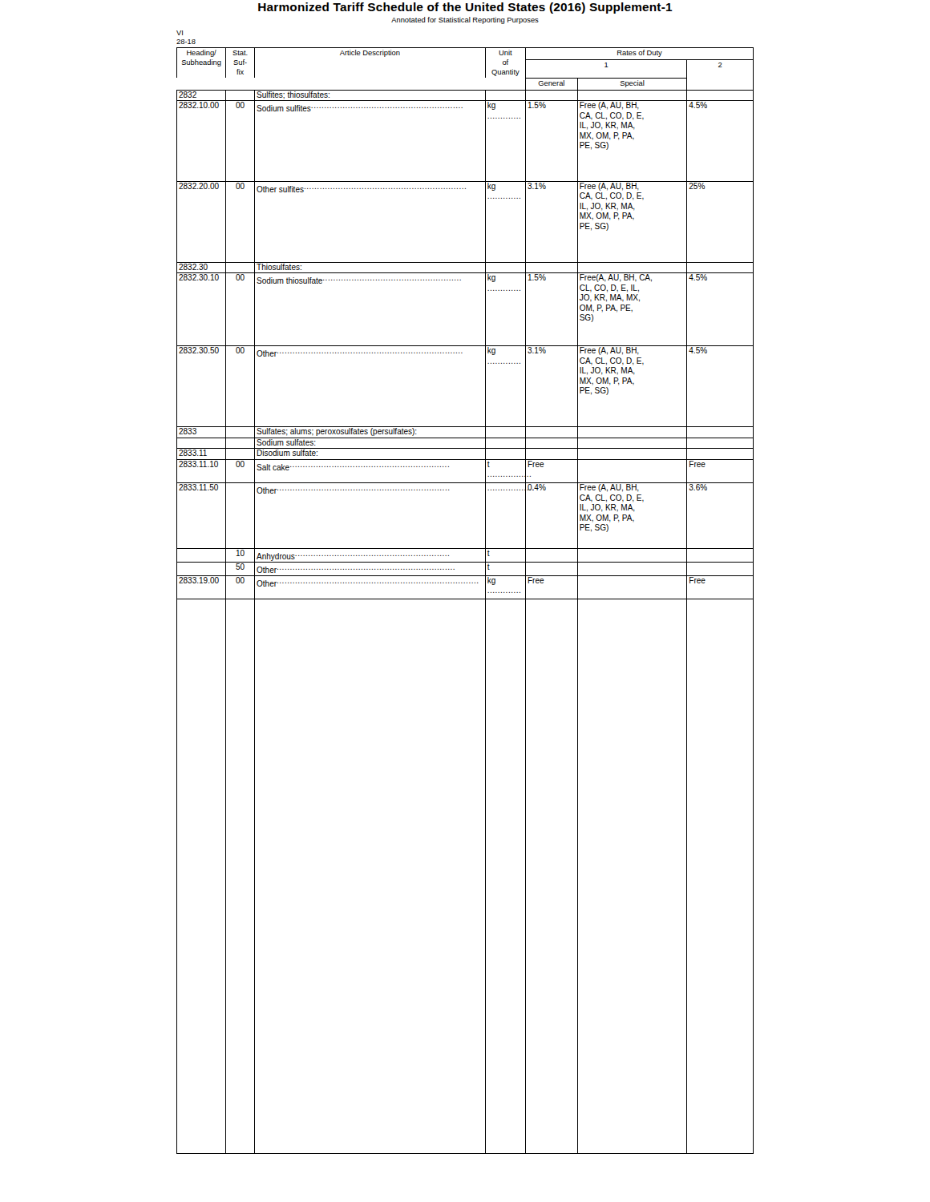Harmonized Tariff Schedule of the United States (2016) Supplement-1
Annotated for Statistical Reporting Purposes
VI
28-18
| Heading/ Subheading | Stat. Suf- fix | Article Description | Unit of Quantity | Rates of Duty |
| --- | --- | --- | --- | --- |
| 1 | 2 |
| | | | | General | Special |
| 2832 | | Sulfites; thiosulfates: | | | | |
| 2832.10.00 | 00 | Sodium sulfites .......................................................... | kg ............. | 1.5% | Free (A, AU, BH, CA, CL, CO, D, E, IL, JO, KR, MA, MX, OM, P, PA, PE, SG) | 4.5% |
| 2832.20.00 | 00 | Other sulfites .............................................................. | kg ............. | 3.1% | Free (A, AU, BH, CA, CL, CO, D, E, IL, JO, KR, MA, MX, OM, P, PA, PE, SG) | 25% |
| 2832.30 | | Thiosulfates: | | | | |
| 2832.30.10 | 00 | Sodium thiosulfate ..................................................... | kg ............. | 1.5% | Free(A, AU, BH, CA, CL, CO, D, E, IL, JO, KR, MA, MX, OM, P, PA, PE, SG) | 4.5% |
| 2832.30.50 | 00 | Other ....................................................................... | kg ............. | 3.1% | Free (A, AU, BH, CA, CL, CO, D, E, IL, JO, KR, MA, MX, OM, P, PA, PE, SG) | 4.5% |
| 2833 | | Sulfates; alums; peroxosulfates (persulfates): | | | | |
| | | Sodium sulfates: | | | | |
| 2833.11 | | Disodium sulfate: | | | | |
| 2833.11.10 | 00 | Salt cake ............................................................. | t ................. | Free | | Free |
| 2833.11.50 | | Other .................................................................. | .................. | 0.4% | Free (A, AU, BH, CA, CL, CO, D, E, IL, JO, KR, MA, MX, OM, P, PA, PE, SG) | 3.6% |
| | 10 | Anhydrous ........................................................... | t | | | |
| | 50 | Other .................................................................... | t | | | |
| 2833.19.00 | 00 | Other ............................................................................. | kg ............. | Free | | Free |